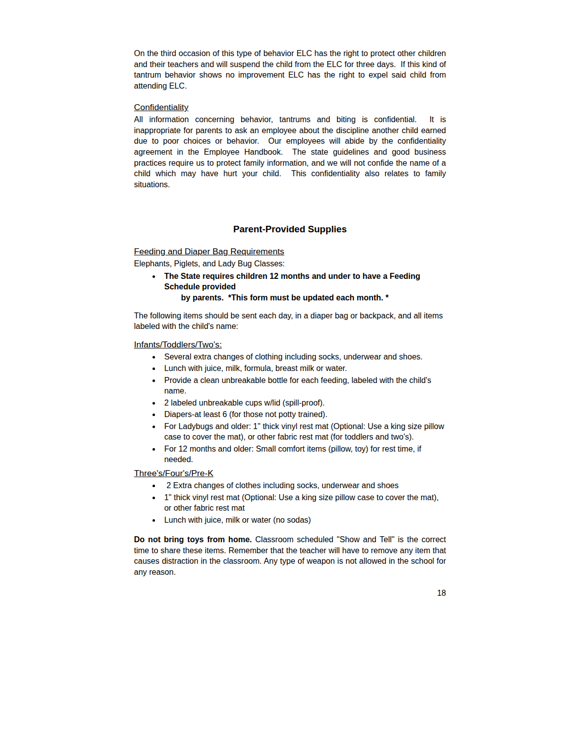On the third occasion of this type of behavior ELC has the right to protect other children and their teachers and will suspend the child from the ELC for three days. If this kind of tantrum behavior shows no improvement ELC has the right to expel said child from attending ELC.
Confidentiality
All information concerning behavior, tantrums and biting is confidential. It is inappropriate for parents to ask an employee about the discipline another child earned due to poor choices or behavior. Our employees will abide by the confidentiality agreement in the Employee Handbook. The state guidelines and good business practices require us to protect family information, and we will not confide the name of a child which may have hurt your child. This confidentiality also relates to family situations.
Parent-Provided Supplies
Feeding and Diaper Bag Requirements
Elephants, Piglets, and Lady Bug Classes:
The State requires children 12 months and under to have a Feeding Schedule provided by parents. *This form must be updated each month. *
The following items should be sent each day, in a diaper bag or backpack, and all items labeled with the child's name:
Infants/Toddlers/Two's:
Several extra changes of clothing including socks, underwear and shoes.
Lunch with juice, milk, formula, breast milk or water.
Provide a clean unbreakable bottle for each feeding, labeled with the child's name.
2 labeled unbreakable cups w/lid (spill-proof).
Diapers-at least 6 (for those not potty trained).
For Ladybugs and older: 1" thick vinyl rest mat (Optional: Use a king size pillow case to cover the mat), or other fabric rest mat (for toddlers and two's).
For 12 months and older: Small comfort items (pillow, toy) for rest time, if needed.
Three's/Four's/Pre-K
2 Extra changes of clothes including socks, underwear and shoes
1" thick vinyl rest mat (Optional: Use a king size pillow case to cover the mat), or other fabric rest mat
Lunch with juice, milk or water (no sodas)
Do not bring toys from home. Classroom scheduled "Show and Tell" is the correct time to share these items. Remember that the teacher will have to remove any item that causes distraction in the classroom. Any type of weapon is not allowed in the school for any reason.
18